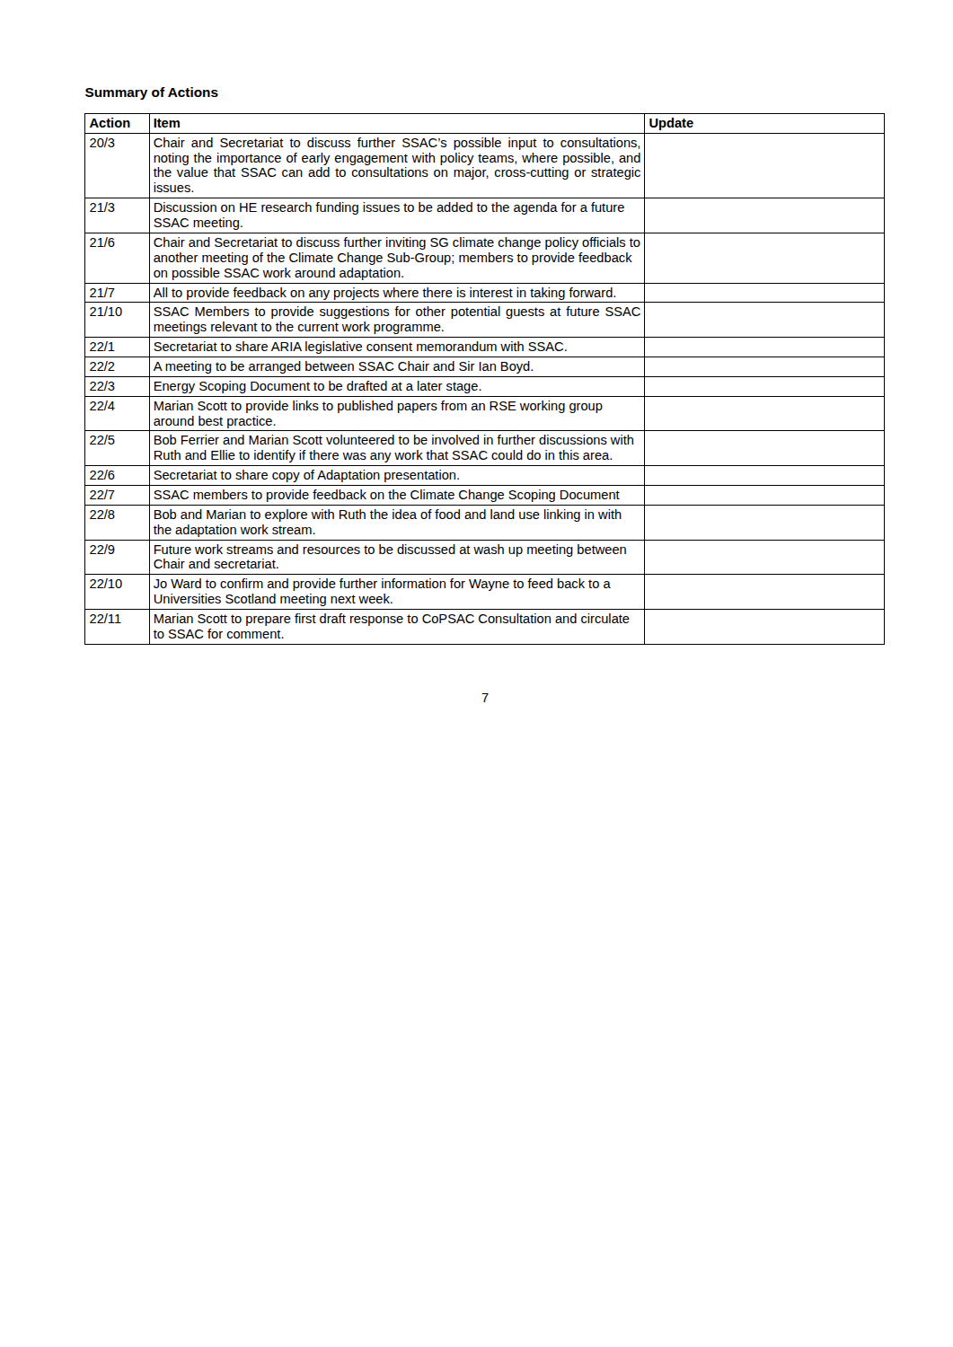Summary of Actions
| Action | Item | Update |
| --- | --- | --- |
| 20/3 | Chair and Secretariat to discuss further SSAC’s possible input to consultations, noting the importance of early engagement with policy teams, where possible, and the value that SSAC can add to consultations on major, cross-cutting or strategic issues. | |
| 21/3 | Discussion on HE research funding issues to be added to the agenda for a future SSAC meeting. | |
| 21/6 | Chair and Secretariat to discuss further inviting SG climate change policy officials to another meeting of the Climate Change Sub-Group; members to provide feedback on possible SSAC work around adaptation. | |
| 21/7 | All to provide feedback on any projects where there is interest in taking forward. | |
| 21/10 | SSAC Members to provide suggestions for other potential guests at future SSAC meetings relevant to the current work programme. | |
| 22/1 | Secretariat to share ARIA legislative consent memorandum with SSAC. | |
| 22/2 | A meeting to be arranged between SSAC Chair and Sir Ian Boyd. | |
| 22/3 | Energy Scoping Document to be drafted at a later stage. | |
| 22/4 | Marian Scott to provide links to published papers from an RSE working group around best practice. | |
| 22/5 | Bob Ferrier and Marian Scott volunteered to be involved in further discussions with Ruth and Ellie to identify if there was any work that SSAC could do in this area. | |
| 22/6 | Secretariat to share copy of Adaptation presentation. | |
| 22/7 | SSAC members to provide feedback on the Climate Change Scoping Document | |
| 22/8 | Bob and Marian to explore with Ruth the idea of food and land use linking in with the adaptation work stream. | |
| 22/9 | Future work streams and resources to be discussed at wash up meeting between Chair and secretariat. | |
| 22/10 | Jo Ward to confirm and provide further information for Wayne to feed back to a Universities Scotland meeting next week. | |
| 22/11 | Marian Scott to prepare first draft response to CoPSAC Consultation and circulate to SSAC for comment. | |
7